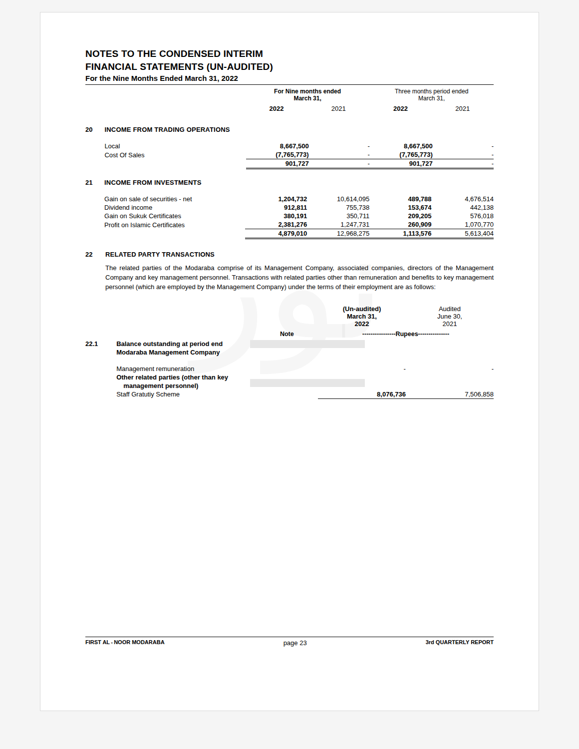نور
NOTES TO THE CONDENSED INTERIM
FINANCIAL STATEMENTS (UN-AUDITED)
For the Nine Months Ended March 31, 2022
| | | For Nine months ended | Three months period ended |
| | | March 31, | March 31, |
| | | 2022 | 2021 | 2022 | 2021 |
| 20 | INCOME FROM TRADING OPERATIONS |
| | Local | 8,667,500 | - | 8,667,500 | - |
| | Cost Of Sales | (7,765,773) | - | (7,765,773) | - |
| | | 901,727 | - | 901,727 | - |
| 21 | INCOME FROM INVESTMENTS |
| | Gain on sale of securities - net | 1,204,732 | 10,614,095 | 489,788 | 4,676,514 |
| | Dividend income | 912,811 | 755,738 | 153,674 | 442,138 |
| | Gain on Sukuk Certificates | 380,191 | 350,711 | 209,205 | 576,018 |
| | Profit on Islamic Certificates | 2,381,276 | 1,247,731 | 260,909 | 1,070,770 |
| | | 4,879,010 | 12,968,275 | 1,113,576 | 5,613,404 |
| 22 | RELATED PARTY TRANSACTIONS |
The related parties of the Modaraba comprise of its Management Company, associated companies, directors of the Management Company and key management personnel. Transactions with related parties other than remuneration and benefits to key management personnel (which are employed by the Management Company) under the terms of their employment are as follows:
| | | (Un-audited) | Audited |
| | | March 31, | June 30, |
| | | 2022 | 2021 |
| | Note | ----------------Rupees--------------- |
| 22.1 | Balance outstanding at period end |
| | Modaraba Management Company |
| | Management remuneration | | - | - |
| | Other related parties (other than key |
| | management personnel) |
| | Staff Gratutiy Scheme | | 8,076,736 | 7,506,858 |
FIRST AL - NOOR MODARABA
page 23
3rd QUARTERLY REPORT